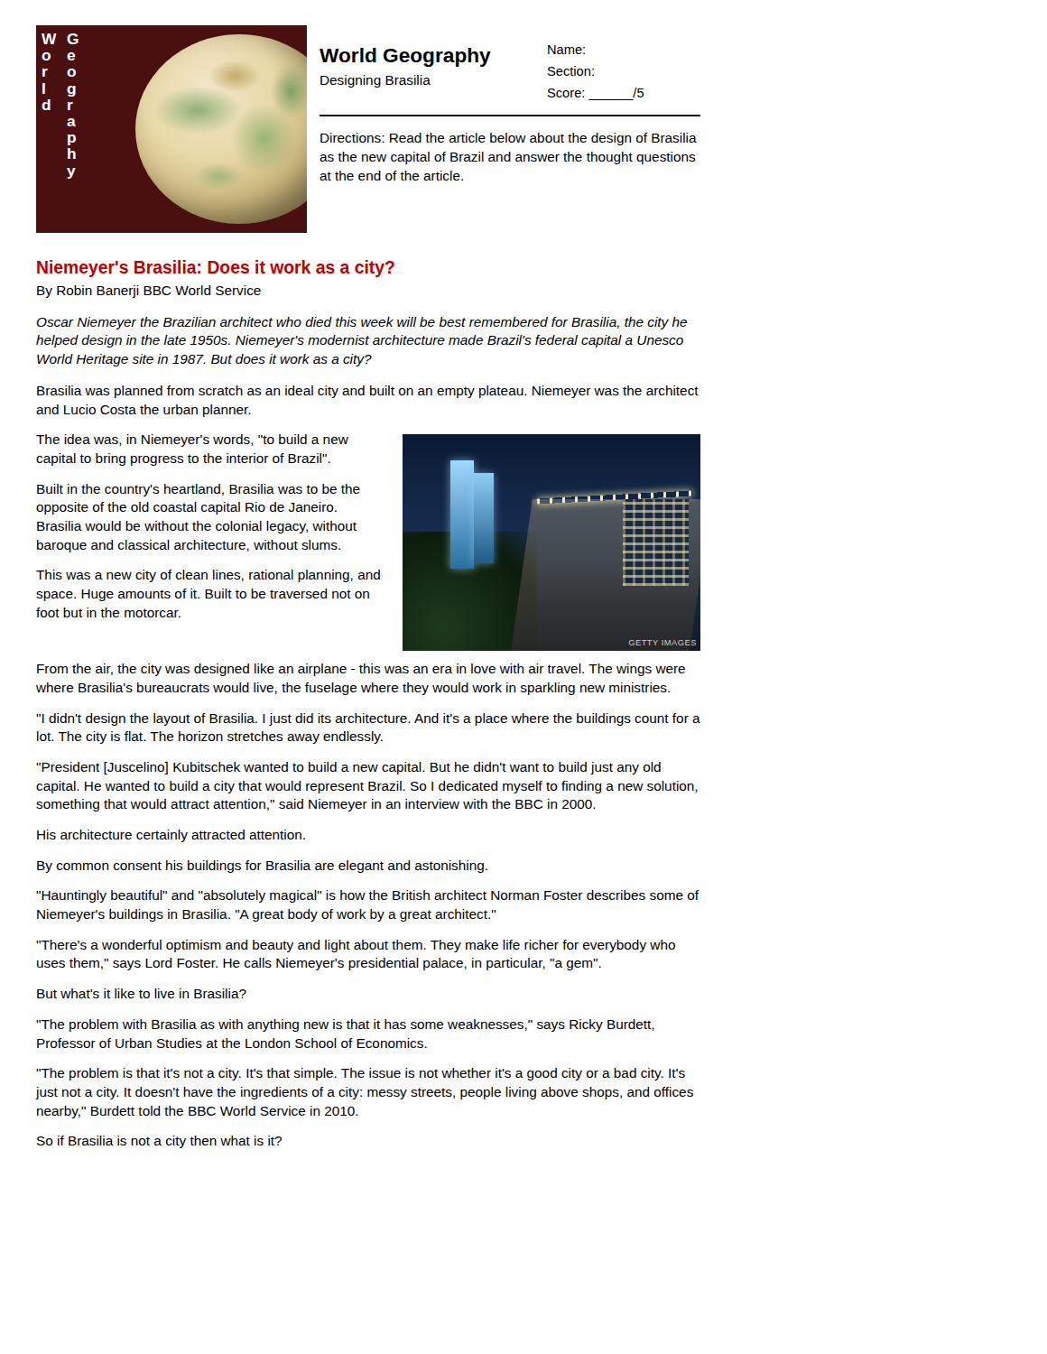World
Geography
World Geography
Designing Brasilia
Name:
Section:
Score: ______/5
Directions: Read the article below about the design of Brasilia as the new capital of Brazil and answer the thought questions at the end of the article.
Niemeyer's Brasilia: Does it work as a city?
By Robin Banerji BBC World Service
Oscar Niemeyer the Brazilian architect who died this week will be best remembered for Brasilia, the city he helped design in the late 1950s. Niemeyer's modernist architecture made Brazil's federal capital a Unesco World Heritage site in 1987. But does it work as a city?
Brasilia was planned from scratch as an ideal city and built on an empty plateau. Niemeyer was the architect and Lucio Costa the urban planner.
GETTY IMAGES
The idea was, in Niemeyer's words, "to build a new capital to bring progress to the interior of Brazil".
Built in the country's heartland, Brasilia was to be the opposite of the old coastal capital Rio de Janeiro. Brasilia would be without the colonial legacy, without baroque and classical architecture, without slums.
This was a new city of clean lines, rational planning, and space. Huge amounts of it. Built to be traversed not on foot but in the motorcar.
From the air, the city was designed like an airplane - this was an era in love with air travel. The wings were where Brasilia's bureaucrats would live, the fuselage where they would work in sparkling new ministries.
"I didn't design the layout of Brasilia. I just did its architecture. And it's a place where the buildings count for a lot. The city is flat. The horizon stretches away endlessly.
"President [Juscelino] Kubitschek wanted to build a new capital. But he didn't want to build just any old capital. He wanted to build a city that would represent Brazil. So I dedicated myself to finding a new solution, something that would attract attention," said Niemeyer in an interview with the BBC in 2000.
His architecture certainly attracted attention.
By common consent his buildings for Brasilia are elegant and astonishing.
"Hauntingly beautiful" and "absolutely magical" is how the British architect Norman Foster describes some of Niemeyer's buildings in Brasilia. "A great body of work by a great architect."
"There's a wonderful optimism and beauty and light about them. They make life richer for everybody who uses them," says Lord Foster. He calls Niemeyer's presidential palace, in particular, "a gem".
But what's it like to live in Brasilia?
"The problem with Brasilia as with anything new is that it has some weaknesses," says Ricky Burdett, Professor of Urban Studies at the London School of Economics.
"The problem is that it's not a city. It's that simple. The issue is not whether it's a good city or a bad city. It's just not a city. It doesn't have the ingredients of a city: messy streets, people living above shops, and offices nearby," Burdett told the BBC World Service in 2010.
So if Brasilia is not a city then what is it?